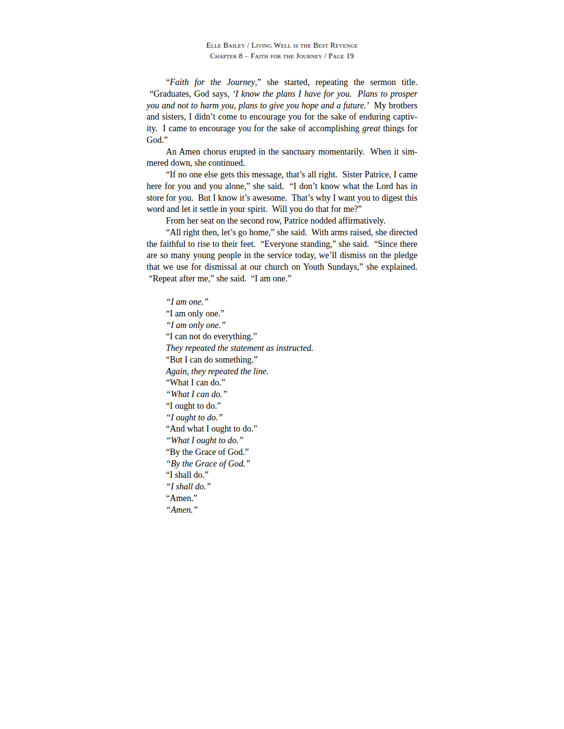Elle Bailey / Living Well is the Best Revenge Chapter 8 – Faith for the Journey / Page 19
“Faith for the Journey,” she started, repeating the sermon title. “Graduates, God says, ‘I know the plans I have for you. Plans to prosper you and not to harm you, plans to give you hope and a future.’ My brothers and sisters, I didn’t come to encourage you for the sake of enduring captivity. I came to encourage you for the sake of accomplishing great things for God.”
An Amen chorus erupted in the sanctuary momentarily. When it simmered down, she continued.
“If no one else gets this message, that’s all right. Sister Patrice, I came here for you and you alone,” she said. “I don’t know what the Lord has in store for you. But I know it’s awesome. That’s why I want you to digest this word and let it settle in your spirit. Will you do that for me?”
From her seat on the second row, Patrice nodded affirmatively.
“All right then, let’s go home,” she said. With arms raised, she directed the faithful to rise to their feet. “Everyone standing,” she said. “Since there are so many young people in the service today, we’ll dismiss on the pledge that we use for dismissal at our church on Youth Sundays,” she explained. “Repeat after me,” she said. “I am one.”
“I am one.”
“I am only one.”
“I am only one.”
“I can not do everything.”
They repeated the statement as instructed.
“But I can do something.”
Again, they repeated the line.
“What I can do.”
“What I can do.”
“I ought to do.”
“I ought to do.”
“And what I ought to do.”
“What I ought to do.”
“By the Grace of God.”
“By the Grace of God.”
“I shall do.”
“I shall do.”
“Amen.”
“Amen.”